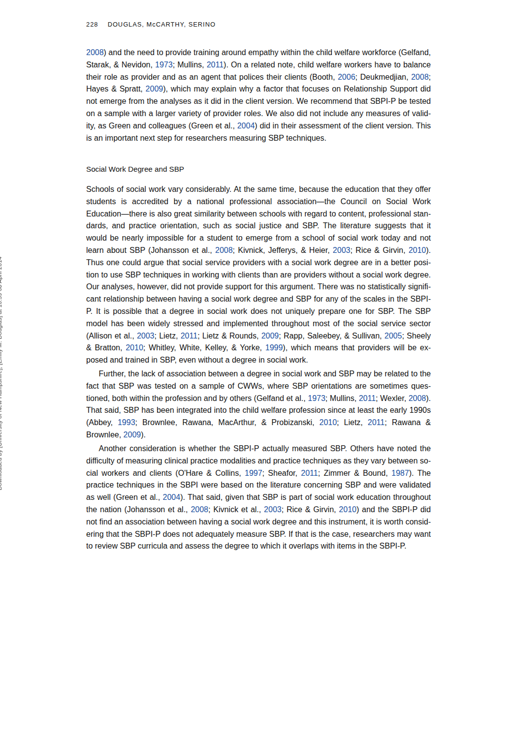Downloaded by [University of New Hampshire], [Emily M. Douglas] at 10:59 08 April 2014
228 DOUGLAS, McCARTHY, SERINO
2008) and the need to provide training around empathy within the child welfare workforce (Gelfand, Starak, & Nevidon, 1973; Mullins, 2011). On a related note, child welfare workers have to balance their role as provider and as an agent that polices their clients (Booth, 2006; Deukmedjian, 2008; Hayes & Spratt, 2009), which may explain why a factor that focuses on Relationship Support did not emerge from the analyses as it did in the client version. We recommend that SBPI-P be tested on a sample with a larger variety of provider roles. We also did not include any measures of validity, as Green and colleagues (Green et al., 2004) did in their assessment of the client version. This is an important next step for researchers measuring SBP techniques.
Social Work Degree and SBP
Schools of social work vary considerably. At the same time, because the education that they offer students is accredited by a national professional association—the Council on Social Work Education—there is also great similarity between schools with regard to content, professional standards, and practice orientation, such as social justice and SBP. The literature suggests that it would be nearly impossible for a student to emerge from a school of social work today and not learn about SBP (Johansson et al., 2008; Kivnick, Jefferys, & Heier, 2003; Rice & Girvin, 2010). Thus one could argue that social service providers with a social work degree are in a better position to use SBP techniques in working with clients than are providers without a social work degree. Our analyses, however, did not provide support for this argument. There was no statistically significant relationship between having a social work degree and SBP for any of the scales in the SBPI-P. It is possible that a degree in social work does not uniquely prepare one for SBP. The SBP model has been widely stressed and implemented throughout most of the social service sector (Allison et al., 2003; Lietz, 2011; Lietz & Rounds, 2009; Rapp, Saleebey, & Sullivan, 2005; Sheely & Bratton, 2010; Whitley, White, Kelley, & Yorke, 1999), which means that providers will be exposed and trained in SBP, even without a degree in social work.
Further, the lack of association between a degree in social work and SBP may be related to the fact that SBP was tested on a sample of CWWs, where SBP orientations are sometimes questioned, both within the profession and by others (Gelfand et al., 1973; Mullins, 2011; Wexler, 2008). That said, SBP has been integrated into the child welfare profession since at least the early 1990s (Abbey, 1993; Brownlee, Rawana, MacArthur, & Probizanski, 2010; Lietz, 2011; Rawana & Brownlee, 2009).
Another consideration is whether the SBPI-P actually measured SBP. Others have noted the difficulty of measuring clinical practice modalities and practice techniques as they vary between social workers and clients (O'Hare & Collins, 1997; Sheafor, 2011; Zimmer & Bound, 1987). The practice techniques in the SBPI were based on the literature concerning SBP and were validated as well (Green et al., 2004). That said, given that SBP is part of social work education throughout the nation (Johansson et al., 2008; Kivnick et al., 2003; Rice & Girvin, 2010) and the SBPI-P did not find an association between having a social work degree and this instrument, it is worth considering that the SBPI-P does not adequately measure SBP. If that is the case, researchers may want to review SBP curricula and assess the degree to which it overlaps with items in the SBPI-P.